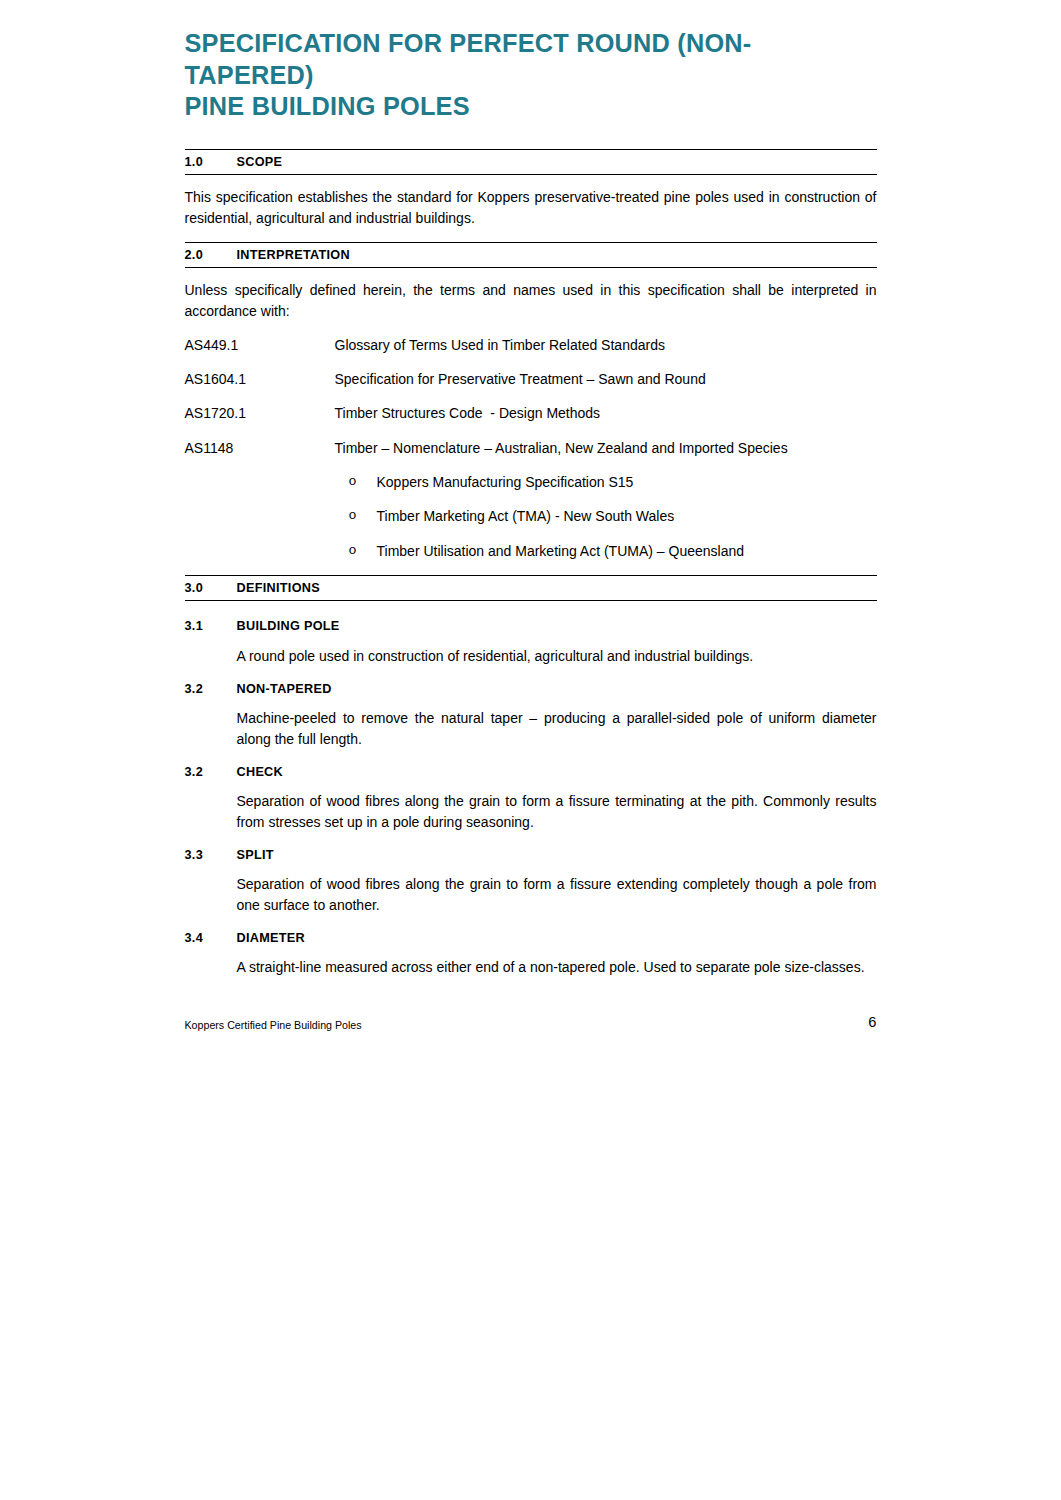SPECIFICATION FOR PERFECT ROUND (NON-TAPERED)
PINE BUILDING POLES
1.0 SCOPE
This specification establishes the standard for Koppers preservative-treated pine poles used in construction of residential, agricultural and industrial buildings.
2.0 INTERPRETATION
Unless specifically defined herein, the terms and names used in this specification shall be interpreted in accordance with:
AS449.1
Glossary of Terms Used in Timber Related Standards
AS1604.1
Specification for Preservative Treatment – Sawn and Round
AS1720.1
Timber Structures Code - Design Methods
AS1148
Timber – Nomenclature – Australian, New Zealand and Imported Species
oKoppers Manufacturing Specification S15
oTimber Marketing Act (TMA) - New South Wales
oTimber Utilisation and Marketing Act (TUMA) – Queensland
3.0 DEFINITIONS
3.1 BUILDING POLE
A round pole used in construction of residential, agricultural and industrial buildings.
3.2 NON-TAPERED
Machine-peeled to remove the natural taper – producing a parallel-sided pole of uniform diameter along the full length.
3.2 CHECK
Separation of wood fibres along the grain to form a fissure terminating at the pith. Commonly results from stresses set up in a pole during seasoning.
3.3 SPLIT
Separation of wood fibres along the grain to form a fissure extending completely though a pole from one surface to another.
3.4 DIAMETER
A straight-line measured across either end of a non-tapered pole. Used to separate pole size-classes.
Koppers Certified Pine Building Poles
6